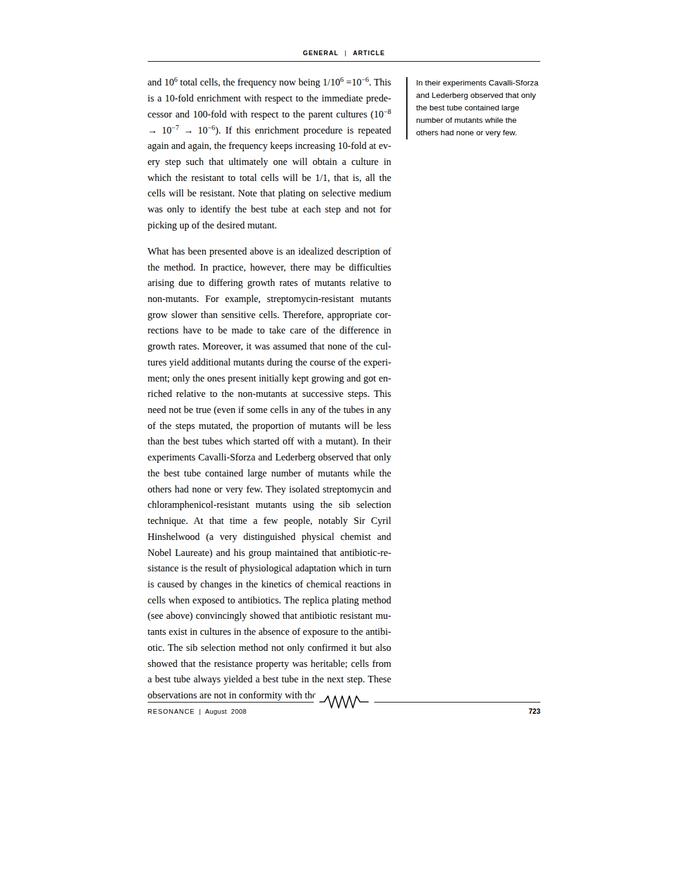GENERAL|ARTICLE
and 106 total cells, the frequency now being 1/106 =10−6. This is a 10-fold enrichment with respect to the immediate predecessor and 100-fold with respect to the parent cultures (10−8 → 10−7 → 10−6). If this enrichment procedure is repeated again and again, the frequency keeps increasing 10-fold at every step such that ultimately one will obtain a culture in which the resistant to total cells will be 1/1, that is, all the cells will be resistant. Note that plating on selective medium was only to identify the best tube at each step and not for picking up of the desired mutant.
What has been presented above is an idealized description of the method. In practice, however, there may be difficulties arising due to differing growth rates of mutants relative to non-mutants. For example, streptomycin-resistant mutants grow slower than sensitive cells. Therefore, appropriate corrections have to be made to take care of the difference in growth rates. Moreover, it was assumed that none of the cultures yield additional mutants during the course of the experiment; only the ones present initially kept growing and got enriched relative to the non-mutants at successive steps. This need not be true (even if some cells in any of the tubes in any of the steps mutated, the proportion of mutants will be less than the best tubes which started off with a mutant). In their experiments Cavalli-Sforza and Lederberg observed that only the best tube contained large number of mutants while the others had none or very few. They isolated streptomycin and chloramphenicol-resistant mutants using the sib selection technique. At that time a few people, notably Sir Cyril Hinshelwood (a very distinguished physical chemist and Nobel Laureate) and his group maintained that antibiotic-resistance is the result of physiological adaptation which in turn is caused by changes in the kinetics of chemical reactions in cells when exposed to antibiotics. The replica plating method (see above) convincingly showed that antibiotic resistant mutants exist in cultures in the absence of exposure to the antibiotic. The sib selection method not only confirmed it but also showed that the resistance property was heritable; cells from a best tube always yielded a best tube in the next step. These observations are not in conformity with the
In their experiments Cavalli-Sforza and Lederberg observed that only the best tube contained large number of mutants while the others had none or very few.
RESONANCE|August 2008
723